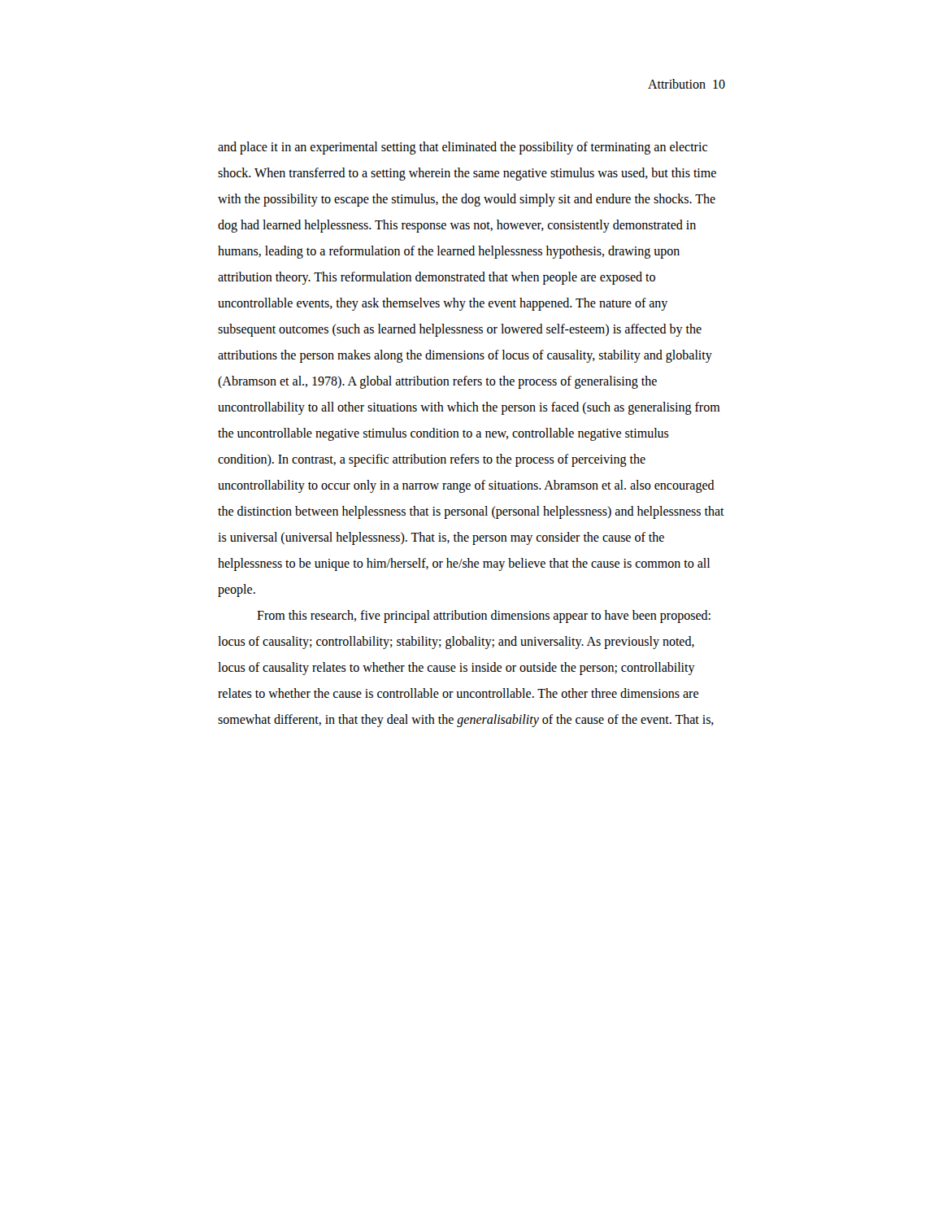Attribution 10
and place it in an experimental setting that eliminated the possibility of terminating an electric shock. When transferred to a setting wherein the same negative stimulus was used, but this time with the possibility to escape the stimulus, the dog would simply sit and endure the shocks. The dog had learned helplessness. This response was not, however, consistently demonstrated in humans, leading to a reformulation of the learned helplessness hypothesis, drawing upon attribution theory. This reformulation demonstrated that when people are exposed to uncontrollable events, they ask themselves why the event happened. The nature of any subsequent outcomes (such as learned helplessness or lowered self-esteem) is affected by the attributions the person makes along the dimensions of locus of causality, stability and globality (Abramson et al., 1978). A global attribution refers to the process of generalising the uncontrollability to all other situations with which the person is faced (such as generalising from the uncontrollable negative stimulus condition to a new, controllable negative stimulus condition). In contrast, a specific attribution refers to the process of perceiving the uncontrollability to occur only in a narrow range of situations. Abramson et al. also encouraged the distinction between helplessness that is personal (personal helplessness) and helplessness that is universal (universal helplessness). That is, the person may consider the cause of the helplessness to be unique to him/herself, or he/she may believe that the cause is common to all people.
From this research, five principal attribution dimensions appear to have been proposed: locus of causality; controllability; stability; globality; and universality. As previously noted, locus of causality relates to whether the cause is inside or outside the person; controllability relates to whether the cause is controllable or uncontrollable. The other three dimensions are somewhat different, in that they deal with the generalisability of the cause of the event. That is,